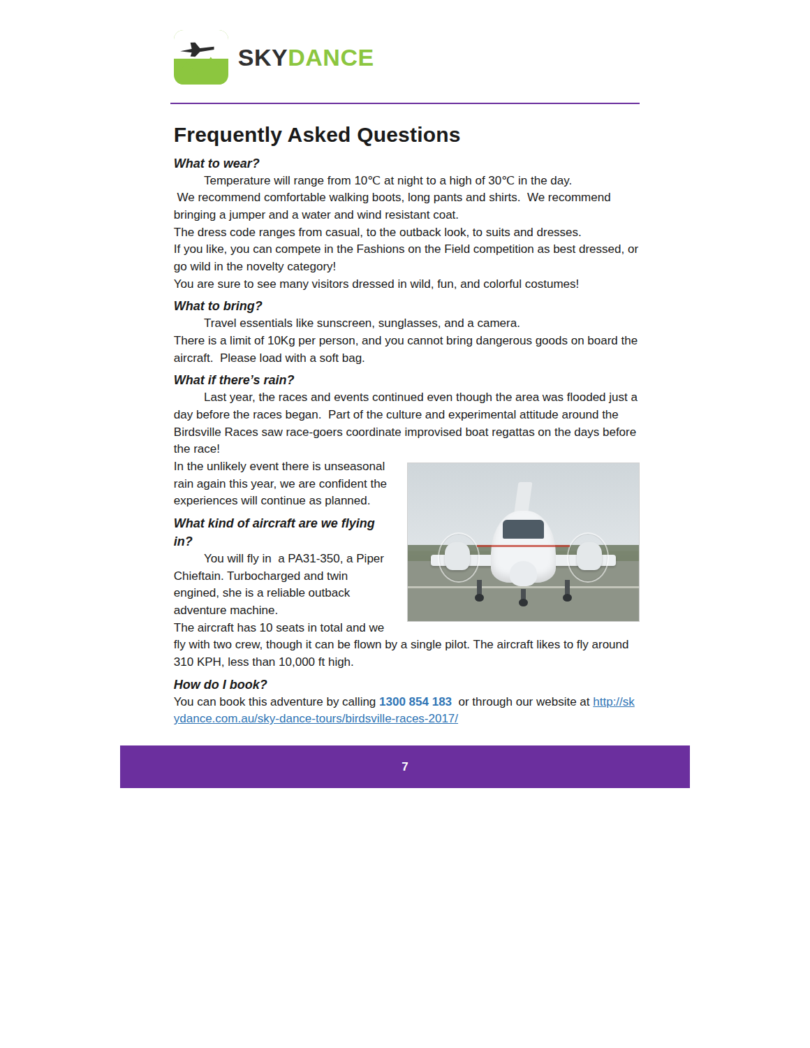SKY DANCE
Frequently Asked Questions
What to wear?
Temperature will range from 10℃ at night to a high of 30℃ in the day.
We recommend comfortable walking boots, long pants and shirts. We recommend bringing a jumper and a water and wind resistant coat.
The dress code ranges from casual, to the outback look, to suits and dresses.
If you like, you can compete in the Fashions on the Field competition as best dressed, or go wild in the novelty category!
You are sure to see many visitors dressed in wild, fun, and colorful costumes!
What to bring?
Travel essentials like sunscreen, sunglasses, and a camera.
There is a limit of 10Kg per person, and you cannot bring dangerous goods on board the aircraft. Please load with a soft bag.
What if there’s rain?
Last year, the races and events continued even though the area was flooded just a day before the races began. Part of the culture and experimental attitude around the Birdsville Races saw race-goers coordinate improvised boat regattas on the days before the race!
In the unlikely event there is unseasonal rain again this year, we are confident the experiences will continue as planned.
What kind of aircraft are we flying in?
You will fly in a PA31-350, a Piper Chieftain. Turbocharged and twin engined, she is a reliable outback adventure machine.
The aircraft has 10 seats in total and we fly with two crew, though it can be flown by a single pilot. The aircraft likes to fly around 310 KPH, less than 10,000 ft high.
How do I book?
You can book this adventure by calling 1300 854 183 or through our website at http://skydance.com.au/sky-dance-tours/birdsville-races-2017/
7